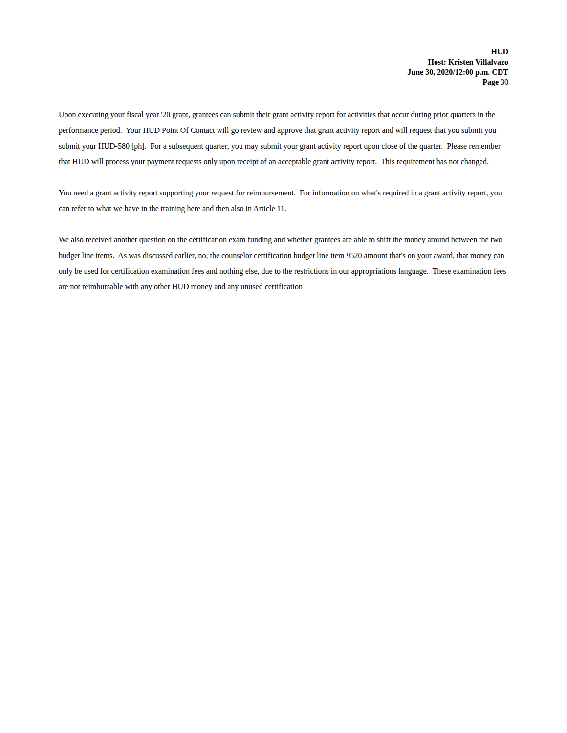HUD
Host: Kristen Villalvazo
June 30, 2020/12:00 p.m. CDT
Page 30
Upon executing your fiscal year '20 grant, grantees can submit their grant activity report for activities that occur during prior quarters in the performance period. Your HUD Point Of Contact will go review and approve that grant activity report and will request that you submit you submit your HUD-580 [ph]. For a subsequent quarter, you may submit your grant activity report upon close of the quarter. Please remember that HUD will process your payment requests only upon receipt of an acceptable grant activity report. This requirement has not changed.
You need a grant activity report supporting your request for reimbursement. For information on what's required in a grant activity report, you can refer to what we have in the training here and then also in Article 11.
We also received another question on the certification exam funding and whether grantees are able to shift the money around between the two budget line items. As was discussed earlier, no, the counselor certification budget line item 9520 amount that's on your award, that money can only be used for certification examination fees and nothing else, due to the restrictions in our appropriations language. These examination fees are not reimbursable with any other HUD money and any unused certification